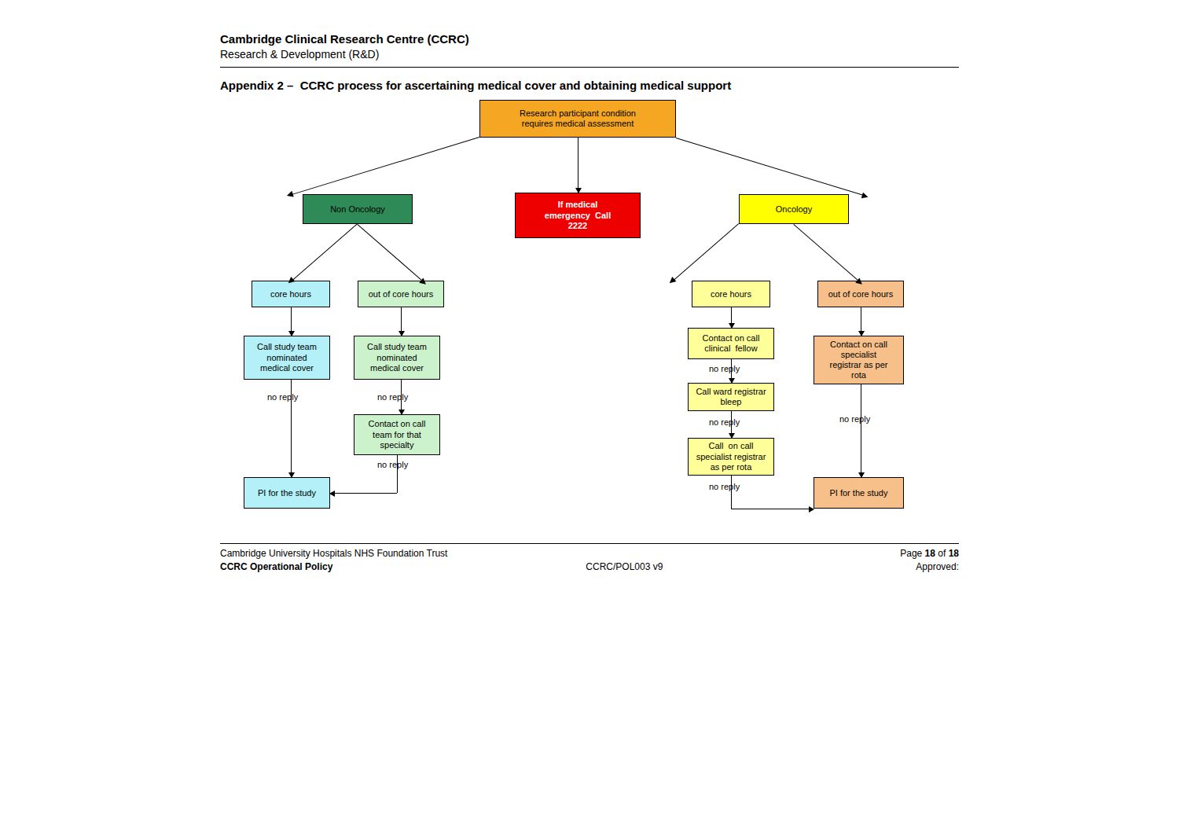Cambridge Clinical Research Centre (CCRC)
Research & Development (R&D)
Appendix 2 – CCRC process for ascertaining medical cover and obtaining medical support
Research participant condition
requires medical assessment
Non Oncology
If medical
emergency Call
2222
Oncology
core hours
out of core hours
Call study team
nominated
medical cover
Call study team
nominated
medical cover
no reply
no reply
Contact on call
team for that
specialty
no reply
PI for the study
core hours
out of core hours
Contact on call
clinical fellow
Contact on call
specialist
registrar as per
rota
no reply
Call ward registrar
bleep
no reply
Call on call
specialist registrar
as per rota
no reply
no reply
PI for the study
Cambridge University Hospitals NHS Foundation Trust
Page 18 of 18
CCRC Operational Policy
CCRC/POL003 v9
Approved: